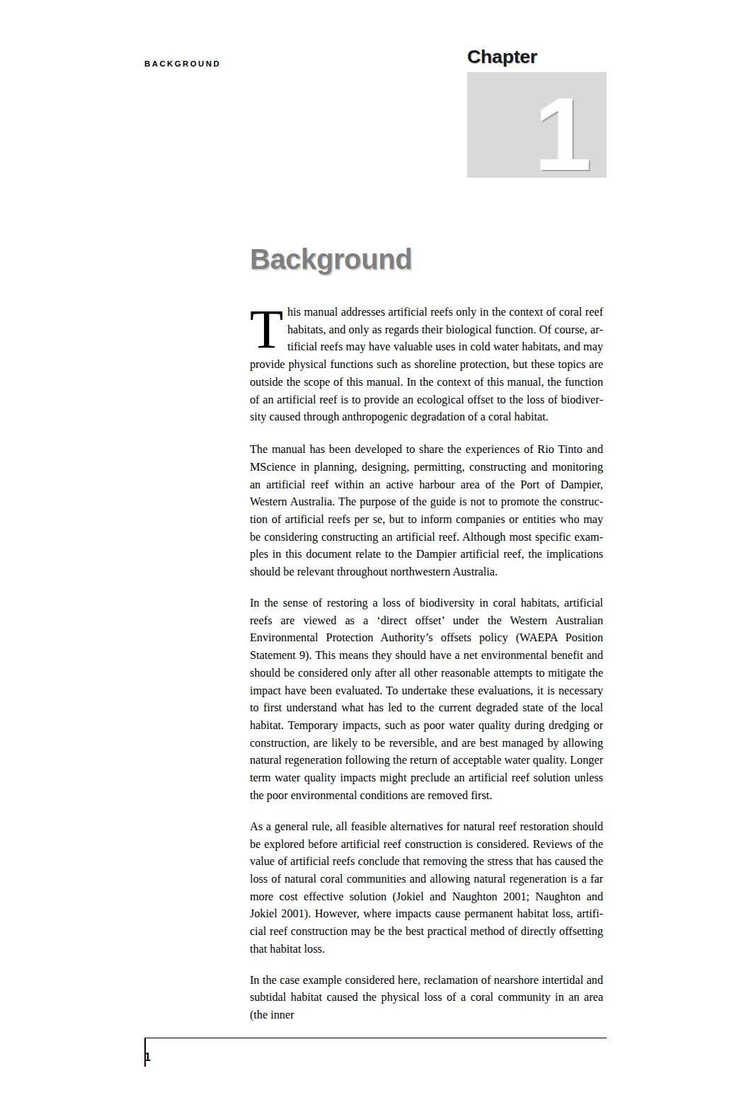Background
Chapter
1
Background
This manual addresses artificial reefs only in the context of coral reef habitats, and only as regards their biological function. Of course, artificial reefs may have valuable uses in cold water habitats, and may provide physical functions such as shoreline protection, but these topics are outside the scope of this manual. In the context of this manual, the function of an artificial reef is to provide an ecological offset to the loss of biodiversity caused through anthropogenic degradation of a coral habitat.
The manual has been developed to share the experiences of Rio Tinto and MScience in planning, designing, permitting, constructing and monitoring an artificial reef within an active harbour area of the Port of Dampier, Western Australia. The purpose of the guide is not to promote the construction of artificial reefs per se, but to inform companies or entities who may be considering constructing an artificial reef. Although most specific examples in this document relate to the Dampier artificial reef, the implications should be relevant throughout northwestern Australia.
In the sense of restoring a loss of biodiversity in coral habitats, artificial reefs are viewed as a ‘direct offset’ under the Western Australian Environmental Protection Authority’s offsets policy (WAEPA Position Statement 9). This means they should have a net environmental benefit and should be considered only after all other reasonable attempts to mitigate the impact have been evaluated. To undertake these evaluations, it is necessary to first understand what has led to the current degraded state of the local habitat. Temporary impacts, such as poor water quality during dredging or construction, are likely to be reversible, and are best managed by allowing natural regeneration following the return of acceptable water quality. Longer term water quality impacts might preclude an artificial reef solution unless the poor environmental conditions are removed first.
As a general rule, all feasible alternatives for natural reef restoration should be explored before artificial reef construction is considered. Reviews of the value of artificial reefs conclude that removing the stress that has caused the loss of natural coral communities and allowing natural regeneration is a far more cost effective solution (Jokiel and Naughton 2001; Naughton and Jokiel 2001). However, where impacts cause permanent habitat loss, artificial reef construction may be the best practical method of directly offsetting that habitat loss.
In the case example considered here, reclamation of nearshore intertidal and subtidal habitat caused the physical loss of a coral community in an area (the inner
1